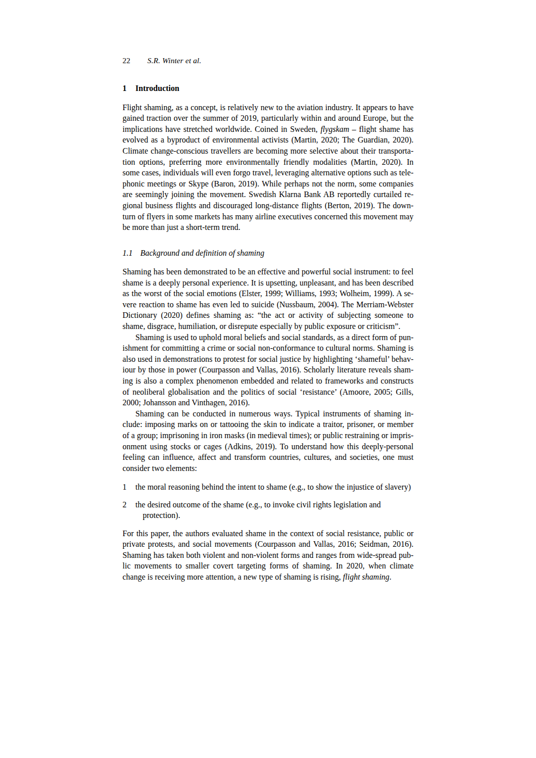22 S.R. Winter et al.
1 Introduction
Flight shaming, as a concept, is relatively new to the aviation industry. It appears to have gained traction over the summer of 2019, particularly within and around Europe, but the implications have stretched worldwide. Coined in Sweden, flygskam – flight shame has evolved as a byproduct of environmental activists (Martin, 2020; The Guardian, 2020). Climate change-conscious travellers are becoming more selective about their transportation options, preferring more environmentally friendly modalities (Martin, 2020). In some cases, individuals will even forgo travel, leveraging alternative options such as telephonic meetings or Skype (Baron, 2019). While perhaps not the norm, some companies are seemingly joining the movement. Swedish Klarna Bank AB reportedly curtailed regional business flights and discouraged long-distance flights (Berton, 2019). The downturn of flyers in some markets has many airline executives concerned this movement may be more than just a short-term trend.
1.1 Background and definition of shaming
Shaming has been demonstrated to be an effective and powerful social instrument: to feel shame is a deeply personal experience. It is upsetting, unpleasant, and has been described as the worst of the social emotions (Elster, 1999; Williams, 1993; Wolheim, 1999). A severe reaction to shame has even led to suicide (Nussbaum, 2004). The Merriam-Webster Dictionary (2020) defines shaming as: “the act or activity of subjecting someone to shame, disgrace, humiliation, or disrepute especially by public exposure or criticism”.
Shaming is used to uphold moral beliefs and social standards, as a direct form of punishment for committing a crime or social non-conformance to cultural norms. Shaming is also used in demonstrations to protest for social justice by highlighting ‘shameful’ behaviour by those in power (Courpasson and Vallas, 2016). Scholarly literature reveals shaming is also a complex phenomenon embedded and related to frameworks and constructs of neoliberal globalisation and the politics of social ‘resistance’ (Amoore, 2005; Gills, 2000; Johansson and Vinthagen, 2016).
Shaming can be conducted in numerous ways. Typical instruments of shaming include: imposing marks on or tattooing the skin to indicate a traitor, prisoner, or member of a group; imprisoning in iron masks (in medieval times); or public restraining or imprisonment using stocks or cages (Adkins, 2019). To understand how this deeply-personal feeling can influence, affect and transform countries, cultures, and societies, one must consider two elements:
1
the moral reasoning behind the intent to shame (e.g., to show the injustice of slavery)
2
the desired outcome of the shame (e.g., to invoke civil rights legislation andprotection).
For this paper, the authors evaluated shame in the context of social resistance, public or private protests, and social movements (Courpasson and Vallas, 2016; Seidman, 2016). Shaming has taken both violent and non-violent forms and ranges from wide-spread public movements to smaller covert targeting forms of shaming. In 2020, when climate change is receiving more attention, a new type of shaming is rising, flight shaming.